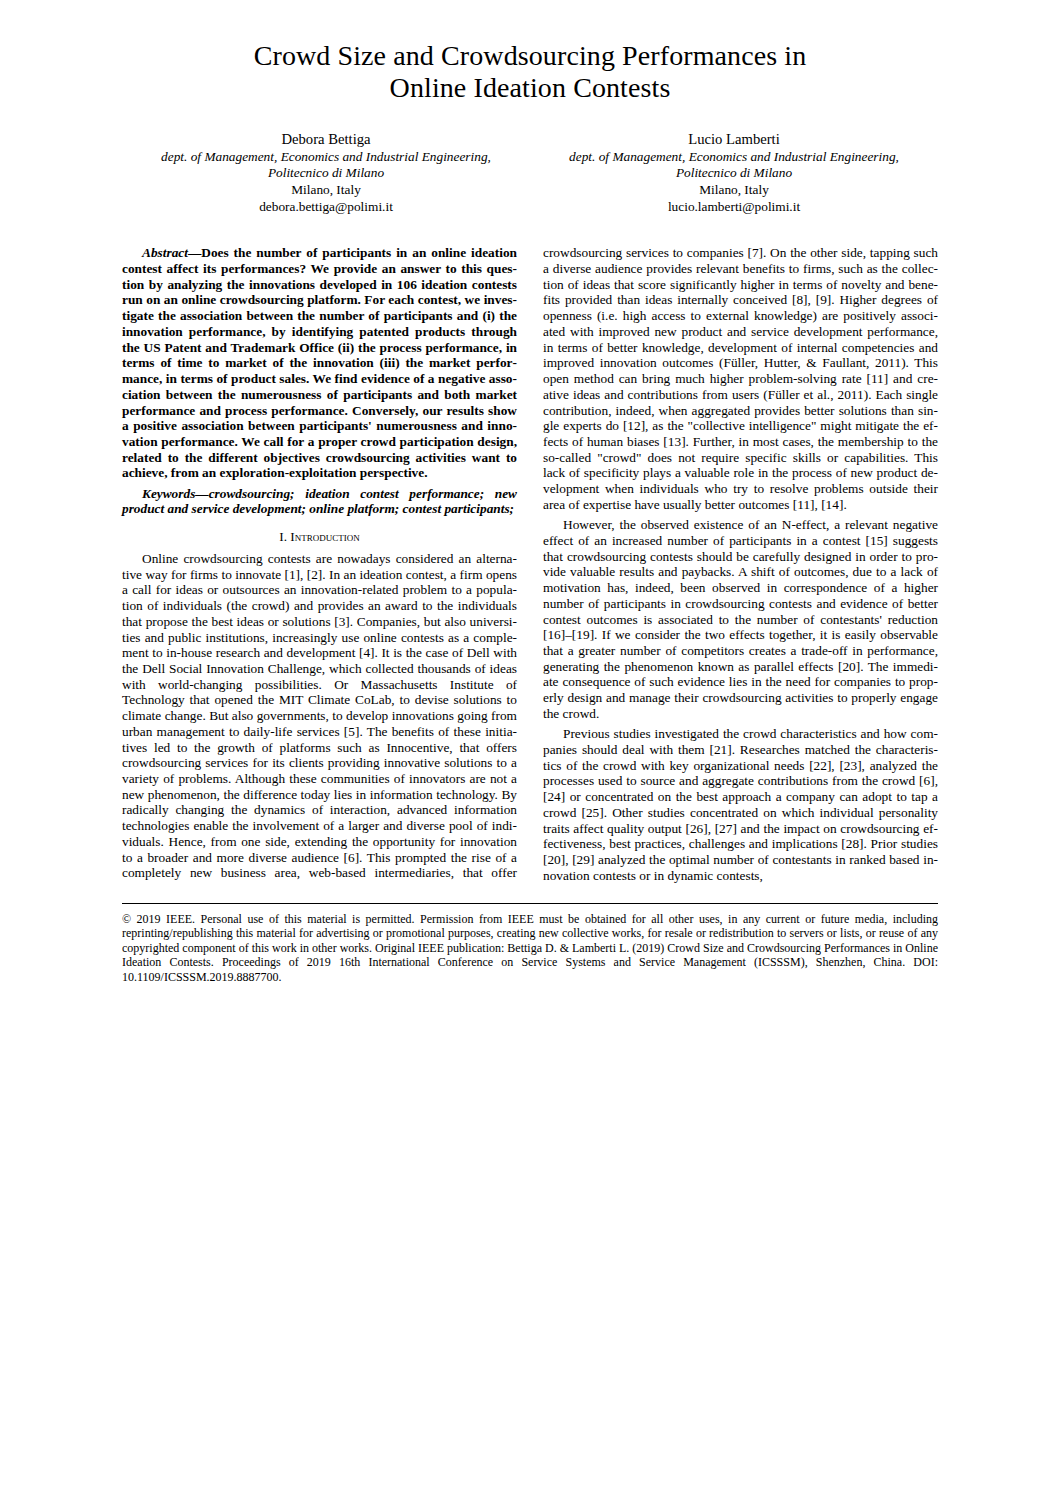Crowd Size and Crowdsourcing Performances in
Online Ideation Contests
Debora Bettiga
dept. of Management, Economics and Industrial Engineering,
Politecnico di Milano
Milano, Italy
debora.bettiga@polimi.it
Lucio Lamberti
dept. of Management, Economics and Industrial Engineering,
Politecnico di Milano
Milano, Italy
lucio.lamberti@polimi.it
Abstract—Does the number of participants in an online ideation contest affect its performances? We provide an answer to this question by analyzing the innovations developed in 106 ideation contests run on an online crowdsourcing platform. For each contest, we investigate the association between the number of participants and (i) the innovation performance, by identifying patented products through the US Patent and Trademark Office (ii) the process performance, in terms of time to market of the innovation (iii) the market performance, in terms of product sales. We find evidence of a negative association between the numerousness of participants and both market performance and process performance. Conversely, our results show a positive association between participants' numerousness and innovation performance. We call for a proper crowd participation design, related to the different objectives crowdsourcing activities want to achieve, from an exploration-exploitation perspective.
Keywords—crowdsourcing; ideation contest performance; new product and service development; online platform; contest participants;
I. Introduction
Online crowdsourcing contests are nowadays considered an alternative way for firms to innovate [1], [2]. In an ideation contest, a firm opens a call for ideas or outsources an innovation-related problem to a population of individuals (the crowd) and provides an award to the individuals that propose the best ideas or solutions [3]. Companies, but also universities and public institutions, increasingly use online contests as a complement to in-house research and development [4]. It is the case of Dell with the Dell Social Innovation Challenge, which collected thousands of ideas with world-changing possibilities. Or Massachusetts Institute of Technology that opened the MIT Climate CoLab, to devise solutions to climate change. But also governments, to develop innovations going from urban management to daily-life services [5]. The benefits of these initiatives led to the growth of platforms such as Innocentive, that offers crowdsourcing services for its clients providing innovative solutions to a variety of problems. Although these communities of innovators are not a new phenomenon, the difference today lies in information technology. By radically changing the dynamics of interaction, advanced information technologies enable the involvement of a larger and diverse pool of individuals. Hence, from one side, extending the opportunity for innovation to a broader and more diverse audience [6]. This prompted the rise of a completely new business area, web-based intermediaries, that offer crowdsourcing services to companies [7]. On the other side, tapping such a diverse audience provides relevant benefits to firms, such as the collection of ideas that score significantly higher in terms of novelty and benefits provided than ideas internally conceived [8], [9]. Higher degrees of openness (i.e. high access to external knowledge) are positively associated with improved new product and service development performance, in terms of better knowledge, development of internal competencies and improved innovation outcomes (Füller, Hutter, & Faullant, 2011). This open method can bring much higher problem-solving rate [11] and creative ideas and contributions from users (Füller et al., 2011). Each single contribution, indeed, when aggregated provides better solutions than single experts do [12], as the "collective intelligence" might mitigate the effects of human biases [13]. Further, in most cases, the membership to the so-called "crowd" does not require specific skills or capabilities. This lack of specificity plays a valuable role in the process of new product development when individuals who try to resolve problems outside their area of expertise have usually better outcomes [11], [14].
However, the observed existence of an N-effect, a relevant negative effect of an increased number of participants in a contest [15] suggests that crowdsourcing contests should be carefully designed in order to provide valuable results and paybacks. A shift of outcomes, due to a lack of motivation has, indeed, been observed in correspondence of a higher number of participants in crowdsourcing contests and evidence of better contest outcomes is associated to the number of contestants' reduction [16]–[19]. If we consider the two effects together, it is easily observable that a greater number of competitors creates a trade-off in performance, generating the phenomenon known as parallel effects [20]. The immediate consequence of such evidence lies in the need for companies to properly design and manage their crowdsourcing activities to properly engage the crowd.
Previous studies investigated the crowd characteristics and how companies should deal with them [21]. Researches matched the characteristics of the crowd with key organizational needs [22], [23], analyzed the processes used to source and aggregate contributions from the crowd [6], [24] or concentrated on the best approach a company can adopt to tap a crowd [25]. Other studies concentrated on which individual personality traits affect quality output [26], [27] and the impact on crowdsourcing effectiveness, best practices, challenges and implications [28]. Prior studies [20], [29] analyzed the optimal number of contestants in ranked based innovation contests or in dynamic contests,
© 2019 IEEE. Personal use of this material is permitted. Permission from IEEE must be obtained for all other uses, in any current or future media, including reprinting/republishing this material for advertising or promotional purposes, creating new collective works, for resale or redistribution to servers or lists, or reuse of any copyrighted component of this work in other works. Original IEEE publication: Bettiga D. & Lamberti L. (2019) Crowd Size and Crowdsourcing Performances in Online Ideation Contests. Proceedings of 2019 16th International Conference on Service Systems and Service Management (ICSSSM), Shenzhen, China. DOI: 10.1109/ICSSSM.2019.8887700.